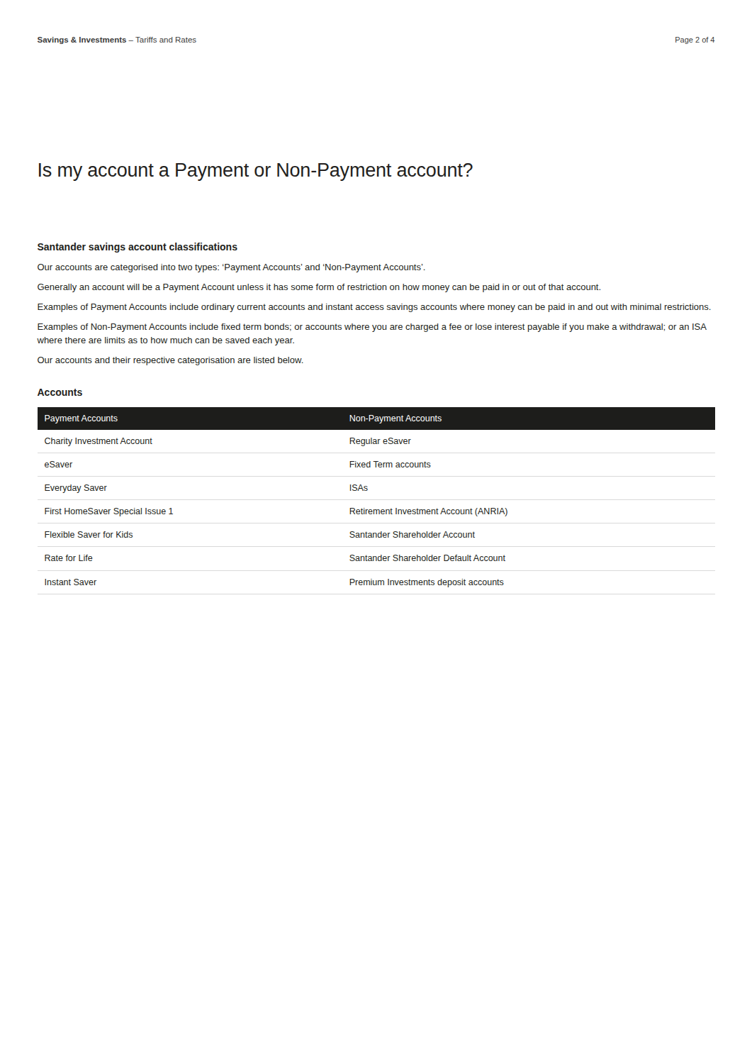Savings & Investments – Tariffs and Rates
Page 2 of 4
Is my account a Payment or Non-Payment account?
Santander savings account classifications
Our accounts are categorised into two types: ‘Payment Accounts’ and ‘Non-Payment Accounts’.
Generally an account will be a Payment Account unless it has some form of restriction on how money can be paid in or out of that account.
Examples of Payment Accounts include ordinary current accounts and instant access savings accounts where money can be paid in and out with minimal restrictions.
Examples of Non-Payment Accounts include fixed term bonds; or accounts where you are charged a fee or lose interest payable if you make a withdrawal; or an ISA where there are limits as to how much can be saved each year.
Our accounts and their respective categorisation are listed below.
Accounts
| Payment Accounts | Non-Payment Accounts |
| --- | --- |
| Charity Investment Account | Regular eSaver |
| eSaver | Fixed Term accounts |
| Everyday Saver | ISAs |
| First HomeSaver Special Issue 1 | Retirement Investment Account (ANRIA) |
| Flexible Saver for Kids | Santander Shareholder Account |
| Rate for Life | Santander Shareholder Default Account |
| Instant Saver | Premium Investments deposit accounts |